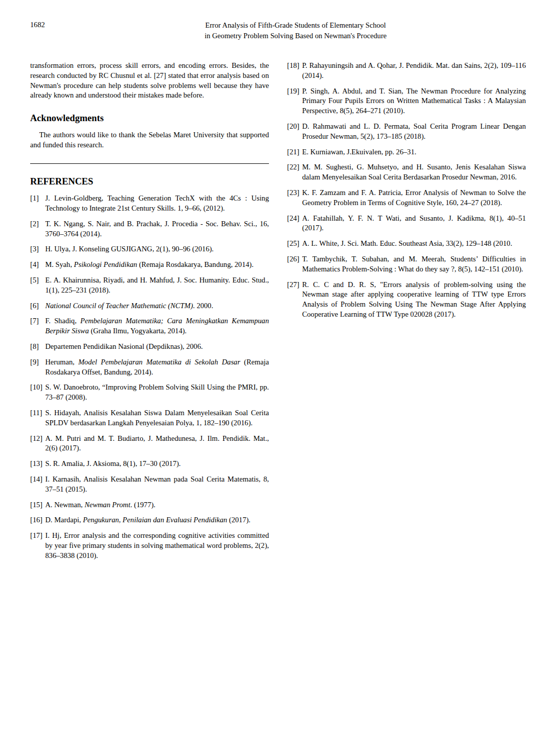1682
Error Analysis of Fifth-Grade Students of Elementary School
in Geometry Problem Solving Based on Newman's Procedure
transformation errors, process skill errors, and encoding errors. Besides, the research conducted by RC Chusnul et al. [27] stated that error analysis based on Newman's procedure can help students solve problems well because they have already known and understood their mistakes made before.
Acknowledgments
The authors would like to thank the Sebelas Maret University that supported and funded this research.
REFERENCES
[1] J. Levin-Goldberg, Teaching Generation TechX with the 4Cs : Using Technology to Integrate 21st Century Skills. 1, 9–66, (2012).
[2] T. K. Ngang, S. Nair, and B. Prachak, J. Procedia - Soc. Behav. Sci., 16, 3760–3764 (2014).
[3] H. Ulya, J. Konseling GUSJIGANG, 2(1), 90–96 (2016).
[4] M. Syah, Psikologi Pendidikan (Remaja Rosdakarya, Bandung, 2014).
[5] E. A. Khairunnisa, Riyadi, and H. Mahfud, J. Soc. Humanity. Educ. Stud., 1(1), 225–231 (2018).
[6] National Council of Teacher Mathematic (NCTM). 2000.
[7] F. Shadiq, Pembelajaran Matematika; Cara Meningkatkan Kemampuan Berpikir Siswa (Graha Ilmu, Yogyakarta, 2014).
[8] Departemen Pendidikan Nasional (Depdiknas), 2006.
[9] Heruman, Model Pembelajaran Matematika di Sekolah Dasar (Remaja Rosdakarya Offset, Bandung, 2014).
[10] S. W. Danoebroto, “Improving Problem Solving Skill Using the PMRI, pp. 73–87 (2008).
[11] S. Hidayah, Analisis Kesalahan Siswa Dalam Menyelesaikan Soal Cerita SPLDV berdasarkan Langkah Penyelesaian Polya, 1, 182–190 (2016).
[12] A. M. Putri and M. T. Budiarto, J. Mathedunesa, J. Ilm. Pendidik. Mat., 2(6) (2017).
[13] S. R. Amalia, J. Aksioma, 8(1), 17–30 (2017).
[14] I. Karnasih, Analisis Kesalahan Newman pada Soal Cerita Matematis, 8, 37–51 (2015).
[15] A. Newman, Newman Promt. (1977).
[16] D. Mardapi, Pengukuran, Penilaian dan Evaluasi Pendidikan (2017).
[17] I. Hj, Error analysis and the corresponding cognitive activities committed by year five primary students in solving mathematical word problems, 2(2), 836–3838 (2010).
[18] P. Rahayuningsih and A. Qohar, J. Pendidik. Mat. dan Sains, 2(2), 109–116 (2014).
[19] P. Singh, A. Abdul, and T. Sian, The Newman Procedure for Analyzing Primary Four Pupils Errors on Written Mathematical Tasks : A Malaysian Perspective, 8(5), 264–271 (2010).
[20] D. Rahmawati and L. D. Permata, Soal Cerita Program Linear Dengan Prosedur Newman, 5(2), 173–185 (2018).
[21] E. Kurniawan, J.Ekuivalen, pp. 26–31.
[22] M. M. Sughesti, G. Muhsetyo, and H. Susanto, Jenis Kesalahan Siswa dalam Menyelesaikan Soal Cerita Berdasarkan Prosedur Newman, 2016.
[23] K. F. Zamzam and F. A. Patricia, Error Analysis of Newman to Solve the Geometry Problem in Terms of Cognitive Style, 160, 24–27 (2018).
[24] A. Fatahillah, Y. F. N. T Wati, and Susanto, J. Kadikma, 8(1), 40–51 (2017).
[25] A. L. White, J. Sci. Math. Educ. Southeast Asia, 33(2), 129–148 (2010.
[26] T. Tambychik, T. Subahan, and M. Meerah, Students’ Difficulties in Mathematics Problem-Solving : What do they say ?, 8(5), 142–151 (2010).
[27] R. C. C and D. R. S, "Errors analysis of problem-solving using the Newman stage after applying cooperative learning of TTW type Errors Analysis of Problem Solving Using The Newman Stage After Applying Cooperative Learning of TTW Type 020028 (2017).